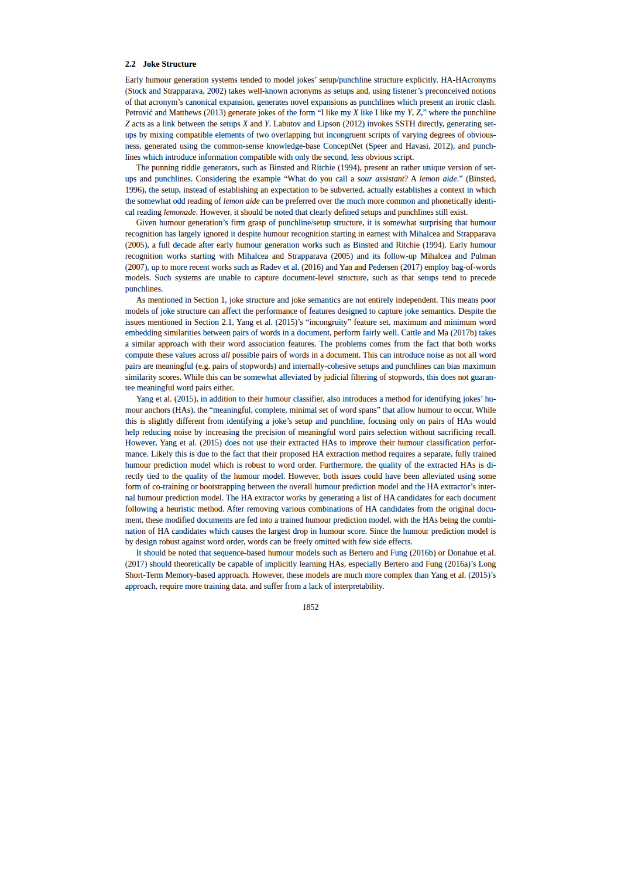2.2 Joke Structure
Early humour generation systems tended to model jokes’ setup/punchline structure explicitly. HA-HAcronyms (Stock and Strapparava, 2002) takes well-known acronyms as setups and, using listener’s preconceived notions of that acronym’s canonical expansion, generates novel expansions as punchlines which present an ironic clash. Petrović and Matthews (2013) generate jokes of the form “I like my X like I like my Y, Z,” where the punchline Z acts as a link between the setups X and Y. Labutov and Lipson (2012) invokes SSTH directly, generating setups by mixing compatible elements of two overlapping but incongruent scripts of varying degrees of obviousness, generated using the common-sense knowledge-base ConceptNet (Speer and Havasi, 2012), and punchlines which introduce information compatible with only the second, less obvious script.
The punning riddle generators, such as Binsted and Ritchie (1994), present an rather unique version of setups and punchlines. Considering the example “What do you call a sour assistant? A lemon aide.” (Binsted, 1996), the setup, instead of establishing an expectation to be subverted, actually establishes a context in which the somewhat odd reading of lemon aide can be preferred over the much more common and phonetically identical reading lemonade. However, it should be noted that clearly defined setups and punchlines still exist.
Given humour generation’s firm grasp of punchline/setup structure, it is somewhat surprising that humour recognition has largely ignored it despite humour recognition starting in earnest with Mihalcea and Strapparava (2005), a full decade after early humour generation works such as Binsted and Ritchie (1994). Early humour recognition works starting with Mihalcea and Strapparava (2005) and its follow-up Mihalcea and Pulman (2007), up to more recent works such as Radev et al. (2016) and Yan and Pedersen (2017) employ bag-of-words models. Such systems are unable to capture document-level structure, such as that setups tend to precede punchlines.
As mentioned in Section 1, joke structure and joke semantics are not entirely independent. This means poor models of joke structure can affect the performance of features designed to capture joke semantics. Despite the issues mentioned in Section 2.1, Yang et al. (2015)’s “incongruity” feature set, maximum and minimum word embedding similarities between pairs of words in a document, perform fairly well. Cattle and Ma (2017b) takes a similar approach with their word association features. The problems comes from the fact that both works compute these values across all possible pairs of words in a document. This can introduce noise as not all word pairs are meaningful (e.g. pairs of stopwords) and internally-cohesive setups and punchlines can bias maximum similarity scores. While this can be somewhat alleviated by judicial filtering of stopwords, this does not guarantee meaningful word pairs either.
Yang et al. (2015), in addition to their humour classifier, also introduces a method for identifying jokes’ humour anchors (HAs), the “meaningful, complete, minimal set of word spans” that allow humour to occur. While this is slightly different from identifying a joke’s setup and punchline, focusing only on pairs of HAs would help reducing noise by increasing the precision of meaningful word pairs selection without sacrificing recall. However, Yang et al. (2015) does not use their extracted HAs to improve their humour classification performance. Likely this is due to the fact that their proposed HA extraction method requires a separate, fully trained humour prediction model which is robust to word order. Furthermore, the quality of the extracted HAs is directly tied to the quality of the humour model. However, both issues could have been alleviated using some form of co-training or bootstrapping between the overall humour prediction model and the HA extractor’s internal humour prediction model. The HA extractor works by generating a list of HA candidates for each document following a heuristic method. After removing various combinations of HA candidates from the original document, these modified documents are fed into a trained humour prediction model, with the HAs being the combination of HA candidates which causes the largest drop in humour score. Since the humour prediction model is by design robust against word order, words can be freely omitted with few side effects.
It should be noted that sequence-based humour models such as Bertero and Fung (2016b) or Donahue et al. (2017) should theoretically be capable of implicitly learning HAs, especially Bertero and Fung (2016a)’s Long Short-Term Memory-based approach. However, these models are much more complex than Yang et al. (2015)’s approach, require more training data, and suffer from a lack of interpretability.
1852